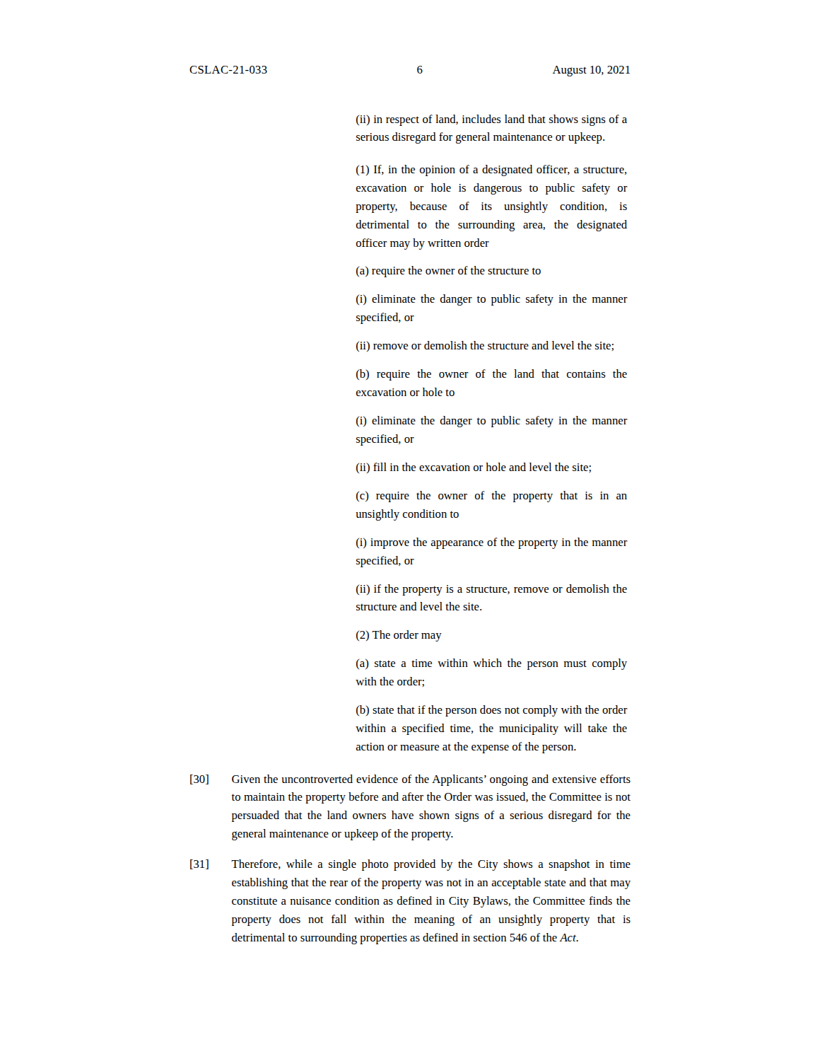CSLAC-21-033
6
August 10, 2021
(ii) in respect of land, includes land that shows signs of a serious disregard for general maintenance or upkeep.
(1) If, in the opinion of a designated officer, a structure, excavation or hole is dangerous to public safety or property, because of its unsightly condition, is detrimental to the surrounding area, the designated officer may by written order
(a) require the owner of the structure to
(i) eliminate the danger to public safety in the manner specified, or
(ii) remove or demolish the structure and level the site;
(b) require the owner of the land that contains the excavation or hole to
(i) eliminate the danger to public safety in the manner specified, or
(ii) fill in the excavation or hole and level the site;
(c) require the owner of the property that is in an unsightly condition to
(i) improve the appearance of the property in the manner specified, or
(ii) if the property is a structure, remove or demolish the structure and level the site.
(2) The order may
(a) state a time within which the person must comply with the order;
(b) state that if the person does not comply with the order within a specified time, the municipality will take the action or measure at the expense of the person.
[30]
Given the uncontroverted evidence of the Applicants’ ongoing and extensive efforts to maintain the property before and after the Order was issued, the Committee is not persuaded that the land owners have shown signs of a serious disregard for the general maintenance or upkeep of the property.
[31]
Therefore, while a single photo provided by the City shows a snapshot in time establishing that the rear of the property was not in an acceptable state and that may constitute a nuisance condition as defined in City Bylaws, the Committee finds the property does not fall within the meaning of an unsightly property that is detrimental to surrounding properties as defined in section 546 of the Act.